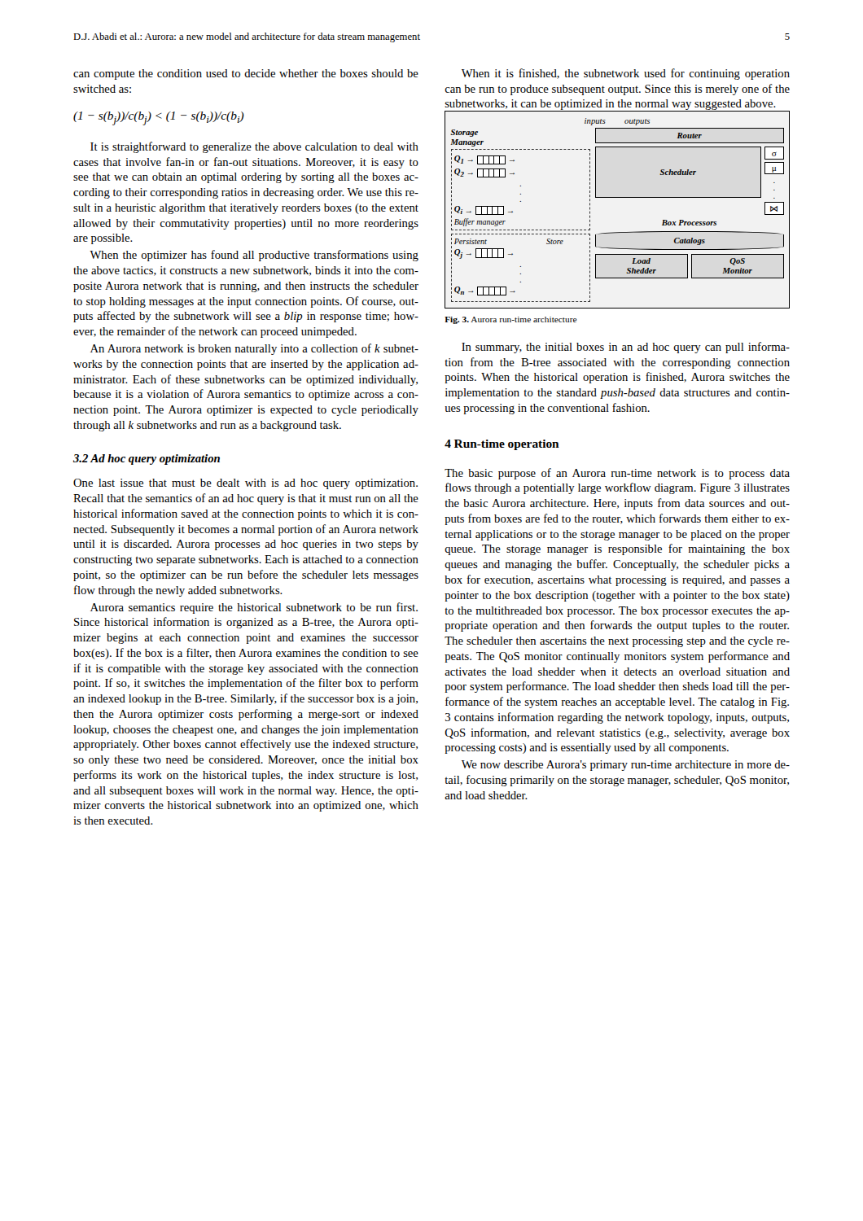D.J. Abadi et al.: Aurora: a new model and architecture for data stream management 5
can compute the condition used to decide whether the boxes should be switched as:
(1 − s(bj))/c(bj) < (1 − s(bi))/c(bi)
It is straightforward to generalize the above calculation to deal with cases that involve fan-in or fan-out situations. Moreover, it is easy to see that we can obtain an optimal ordering by sorting all the boxes according to their corresponding ratios in decreasing order. We use this result in a heuristic algorithm that iteratively reorders boxes (to the extent allowed by their commutativity properties) until no more reorderings are possible.
When the optimizer has found all productive transformations using the above tactics, it constructs a new subnetwork, binds it into the composite Aurora network that is running, and then instructs the scheduler to stop holding messages at the input connection points. Of course, outputs affected by the subnetwork will see a blip in response time; however, the remainder of the network can proceed unimpeded.
An Aurora network is broken naturally into a collection of k subnetworks by the connection points that are inserted by the application administrator. Each of these subnetworks can be optimized individually, because it is a violation of Aurora semantics to optimize across a connection point. The Aurora optimizer is expected to cycle periodically through all k subnetworks and run as a background task.
3.2 Ad hoc query optimization
One last issue that must be dealt with is ad hoc query optimization. Recall that the semantics of an ad hoc query is that it must run on all the historical information saved at the connection points to which it is connected. Subsequently it becomes a normal portion of an Aurora network until it is discarded. Aurora processes ad hoc queries in two steps by constructing two separate subnetworks. Each is attached to a connection point, so the optimizer can be run before the scheduler lets messages flow through the newly added subnetworks.
Aurora semantics require the historical subnetwork to be run first. Since historical information is organized as a B-tree, the Aurora optimizer begins at each connection point and examines the successor box(es). If the box is a filter, then Aurora examines the condition to see if it is compatible with the storage key associated with the connection point. If so, it switches the implementation of the filter box to perform an indexed lookup in the B-tree. Similarly, if the successor box is a join, then the Aurora optimizer costs performing a merge-sort or indexed lookup, chooses the cheapest one, and changes the join implementation appropriately. Other boxes cannot effectively use the indexed structure, so only these two need be considered. Moreover, once the initial box performs its work on the historical tuples, the index structure is lost, and all subsequent boxes will work in the normal way. Hence, the optimizer converts the historical subnetwork into an optimized one, which is then executed.
When it is finished, the subnetwork used for continuing operation can be run to produce subsequent output. Since this is merely one of the subnetworks, it can be optimized in the normal way suggested above.
inputs outputs
Storage
Manager
Q1→ →
Q2→ →
.
.
.
Qi→ →
Buffer manager
Persistent
Store
Qj→ →
.
.
.
Qn→ →
Router
Scheduler
σ
μ
.
.
.
⋈
Box Processors
Catalogs
Load
Shedder
QoS
Monitor
Fig. 3. Aurora run-time architecture
In summary, the initial boxes in an ad hoc query can pull information from the B-tree associated with the corresponding connection points. When the historical operation is finished, Aurora switches the implementation to the standard push-based data structures and continues processing in the conventional fashion.
4 Run-time operation
The basic purpose of an Aurora run-time network is to process data flows through a potentially large workflow diagram. Figure 3 illustrates the basic Aurora architecture. Here, inputs from data sources and outputs from boxes are fed to the router, which forwards them either to external applications or to the storage manager to be placed on the proper queue. The storage manager is responsible for maintaining the box queues and managing the buffer. Conceptually, the scheduler picks a box for execution, ascertains what processing is required, and passes a pointer to the box description (together with a pointer to the box state) to the multithreaded box processor. The box processor executes the appropriate operation and then forwards the output tuples to the router. The scheduler then ascertains the next processing step and the cycle repeats. The QoS monitor continually monitors system performance and activates the load shedder when it detects an overload situation and poor system performance. The load shedder then sheds load till the performance of the system reaches an acceptable level. The catalog in Fig. 3 contains information regarding the network topology, inputs, outputs, QoS information, and relevant statistics (e.g., selectivity, average box processing costs) and is essentially used by all components.
We now describe Aurora's primary run-time architecture in more detail, focusing primarily on the storage manager, scheduler, QoS monitor, and load shedder.